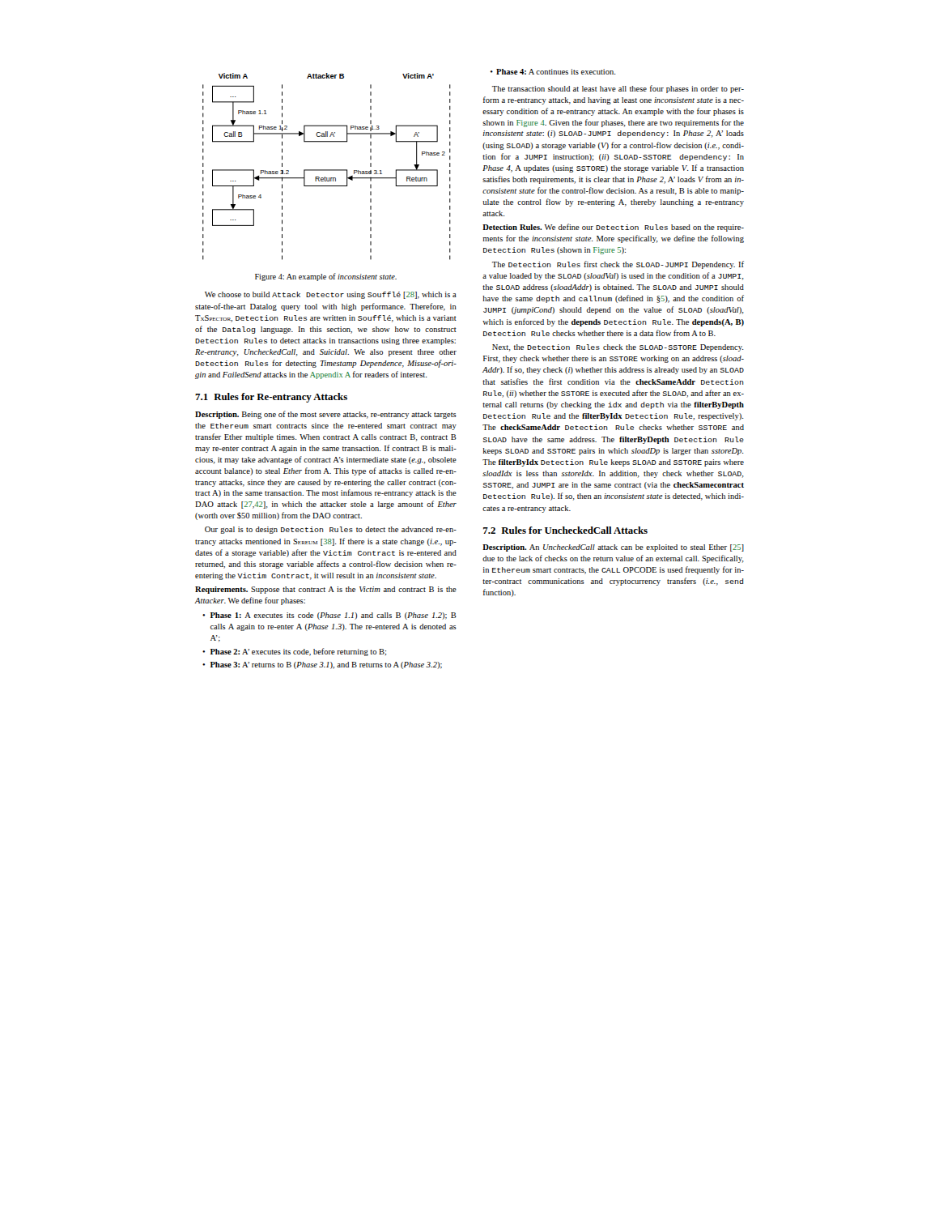Victim A Attacker B Victim A’ ... Phase 1.1 Call B Phase 1.2 Call A’ Phase 1.3 A’ Phase 2 Return Phase 3.1 Return Phase 3.2 ... Phase 4 ...
Figure 4: An example of inconsistent state.
We choose to build Attack Detector using Soufflé [28], which is a state-of-the-art Datalog query tool with high performance. Therefore, in TxSpector, Detection Rules are written in Soufflé, which is a variant of the Datalog language. In this section, we show how to construct Detection Rules to detect attacks in transactions using three examples: Re-entrancy, UncheckedCall, and Suicidal. We also present three other Detection Rules for detecting Timestamp Dependence, Misuse-of-origin and FailedSend attacks in the Appendix A for readers of interest.
7.1 Rules for Re-entrancy Attacks
Description. Being one of the most severe attacks, re-entrancy attack targets the Ethereum smart contracts since the re-entered smart contract may transfer Ether multiple times. When contract A calls contract B, contract B may re-enter contract A again in the same transaction. If contract B is malicious, it may take advantage of contract A’s intermediate state (e.g., obsolete account balance) to steal Ether from A. This type of attacks is called re-entrancy attacks, since they are caused by re-entering the caller contract (contract A) in the same transaction. The most infamous re-entrancy attack is the DAO attack [27,42], in which the attacker stole a large amount of Ether (worth over $50 million) from the DAO contract.
Our goal is to design Detection Rules to detect the advanced re-entrancy attacks mentioned in Sereum [38]. If there is a state change (i.e., updates of a storage variable) after the Victim Contract is re-entered and returned, and this storage variable affects a control-flow decision when re-entering the Victim Contract, it will result in an inconsistent state.
Requirements. Suppose that contract A is the Victim and contract B is the Attacker. We define four phases:
Phase 1: A executes its code (Phase 1.1) and calls B (Phase 1.2); B calls A again to re-enter A (Phase 1.3). The re-entered A is denoted as A’;
Phase 2: A’ executes its code, before returning to B;
Phase 3: A’ returns to B (Phase 3.1), and B returns to A (Phase 3.2);
Phase 4: A continues its execution.
The transaction should at least have all these four phases in order to perform a re-entrancy attack, and having at least one inconsistent state is a necessary condition of a re-entrancy attack. An example with the four phases is shown in Figure 4. Given the four phases, there are two requirements for the inconsistent state: (i) SLOAD-JUMPI dependency: In Phase 2, A’ loads (using SLOAD) a storage variable (V) for a control-flow decision (i.e., condition for a JUMPI instruction); (ii) SLOAD-SSTORE dependency: In Phase 4, A updates (using SSTORE) the storage variable V. If a transaction satisfies both requirements, it is clear that in Phase 2, A’ loads V from an inconsistent state for the control-flow decision. As a result, B is able to manipulate the control flow by re-entering A, thereby launching a re-entrancy attack.
Detection Rules. We define our Detection Rules based on the requirements for the inconsistent state. More specifically, we define the following Detection Rules (shown in Figure 5):
The Detection Rules first check the SLOAD-JUMPI Dependency. If a value loaded by the SLOAD (sloadVal) is used in the condition of a JUMPI, the SLOAD address (sloadAddr) is obtained. The SLOAD and JUMPI should have the same depth and callnum (defined in §5), and the condition of JUMPI (jumpiCond) should depend on the value of SLOAD (sloadVal), which is enforced by the depends Detection Rule. The depends(A, B) Detection Rule checks whether there is a data flow from A to B.
Next, the Detection Rules check the SLOAD-SSTORE Dependency. First, they check whether there is an SSTORE working on an address (sloadAddr). If so, they check (i) whether this address is already used by an SLOAD that satisfies the first condition via the checkSameAddr Detection Rule, (ii) whether the SSTORE is executed after the SLOAD, and after an external call returns (by checking the idx and depth via the filterByDepth Detection Rule and the filterByIdx Detection Rule, respectively). The checkSameAddr Detection Rule checks whether SSTORE and SLOAD have the same address. The filterByDepth Detection Rule keeps SLOAD and SSTORE pairs in which sloadDp is larger than sstoreDp. The filterByIdx Detection Rule keeps SLOAD and SSTORE pairs where sloadIdx is less than sstoreIdx. In addition, they check whether SLOAD, SSTORE, and JUMPI are in the same contract (via the checkSamecontract Detection Rule). If so, then an inconsistent state is detected, which indicates a re-entrancy attack.
7.2 Rules for UncheckedCall Attacks
Description. An UncheckedCall attack can be exploited to steal Ether [25] due to the lack of checks on the return value of an external call. Specifically, in Ethereum smart contracts, the CALL OPCODE is used frequently for inter-contract communications and cryptocurrency transfers (i.e., send function).